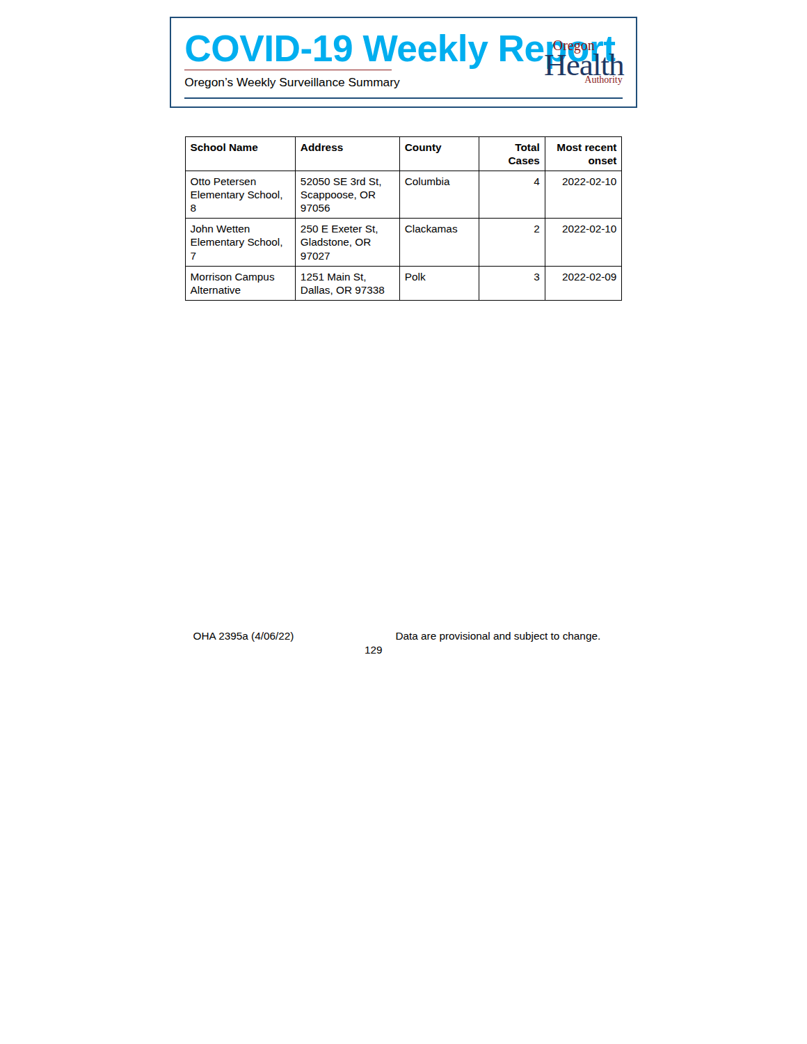COVID-19 Weekly Report
Oregon’s Weekly Surveillance Summary
Oregon Health Authority
| School Name | Address | County | Total Cases | Most recent onset |
| --- | --- | --- | --- | --- |
| Otto Petersen Elementary School, 8 | 52050 SE 3rd St, Scappoose, OR 97056 | Columbia | 4 | 2022-02-10 |
| John Wetten Elementary School, 7 | 250 E Exeter St, Gladstone, OR 97027 | Clackamas | 2 | 2022-02-10 |
| Morrison Campus Alternative | 1251 Main St, Dallas, OR 97338 | Polk | 3 | 2022-02-09 |
OHA 2395a (4/06/22)
Data are provisional and subject to change.
129